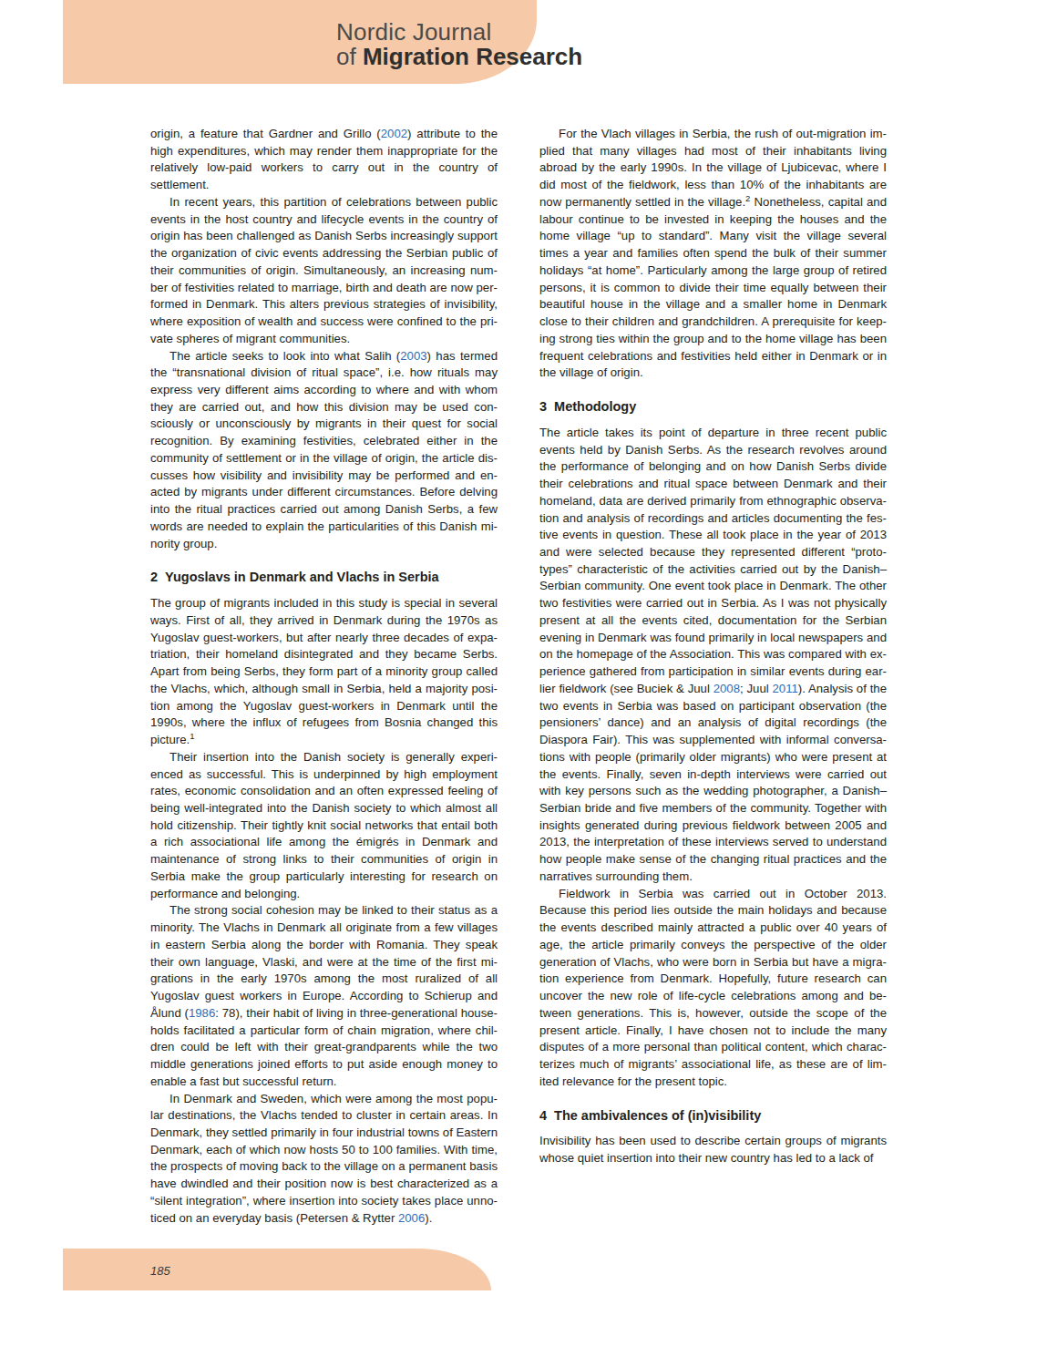Nordic Journal
of Migration Research
origin, a feature that Gardner and Grillo (2002) attribute to the high expenditures, which may render them inappropriate for the relatively low-paid workers to carry out in the country of settlement.
In recent years, this partition of celebrations between public events in the host country and lifecycle events in the country of origin has been challenged as Danish Serbs increasingly support the organization of civic events addressing the Serbian public of their communities of origin. Simultaneously, an increasing number of festivities related to marriage, birth and death are now performed in Denmark. This alters previous strategies of invisibility, where exposition of wealth and success were confined to the private spheres of migrant communities.
The article seeks to look into what Salih (2003) has termed the “transnational division of ritual space”, i.e. how rituals may express very different aims according to where and with whom they are carried out, and how this division may be used consciously or unconsciously by migrants in their quest for social recognition. By examining festivities, celebrated either in the community of settlement or in the village of origin, the article discusses how visibility and invisibility may be performed and enacted by migrants under different circumstances. Before delving into the ritual practices carried out among Danish Serbs, a few words are needed to explain the particularities of this Danish minority group.
2 Yugoslavs in Denmark and Vlachs in Serbia
The group of migrants included in this study is special in several ways. First of all, they arrived in Denmark during the 1970s as Yugoslav guest-workers, but after nearly three decades of expatriation, their homeland disintegrated and they became Serbs. Apart from being Serbs, they form part of a minority group called the Vlachs, which, although small in Serbia, held a majority position among the Yugoslav guest-workers in Denmark until the 1990s, where the influx of refugees from Bosnia changed this picture.1
Their insertion into the Danish society is generally experienced as successful. This is underpinned by high employment rates, economic consolidation and an often expressed feeling of being well-integrated into the Danish society to which almost all hold citizenship. Their tightly knit social networks that entail both a rich associational life among the émigrés in Denmark and maintenance of strong links to their communities of origin in Serbia make the group particularly interesting for research on performance and belonging.
The strong social cohesion may be linked to their status as a minority. The Vlachs in Denmark all originate from a few villages in eastern Serbia along the border with Romania. They speak their own language, Vlaski, and were at the time of the first migrations in the early 1970s among the most ruralized of all Yugoslav guest workers in Europe. According to Schierup and Ålund (1986: 78), their habit of living in three-generational households facilitated a particular form of chain migration, where children could be left with their great-grandparents while the two middle generations joined efforts to put aside enough money to enable a fast but successful return.
In Denmark and Sweden, which were among the most popular destinations, the Vlachs tended to cluster in certain areas. In Denmark, they settled primarily in four industrial towns of Eastern Denmark, each of which now hosts 50 to 100 families. With time, the prospects of moving back to the village on a permanent basis have dwindled and their position now is best characterized as a “silent integration”, where insertion into society takes place unnoticed on an everyday basis (Petersen & Rytter 2006).
For the Vlach villages in Serbia, the rush of out-migration implied that many villages had most of their inhabitants living abroad by the early 1990s. In the village of Ljubicevac, where I did most of the fieldwork, less than 10% of the inhabitants are now permanently settled in the village.2 Nonetheless, capital and labour continue to be invested in keeping the houses and the home village “up to standard”. Many visit the village several times a year and families often spend the bulk of their summer holidays “at home”. Particularly among the large group of retired persons, it is common to divide their time equally between their beautiful house in the village and a smaller home in Denmark close to their children and grandchildren. A prerequisite for keeping strong ties within the group and to the home village has been frequent celebrations and festivities held either in Denmark or in the village of origin.
3 Methodology
The article takes its point of departure in three recent public events held by Danish Serbs. As the research revolves around the performance of belonging and on how Danish Serbs divide their celebrations and ritual space between Denmark and their homeland, data are derived primarily from ethnographic observation and analysis of recordings and articles documenting the festive events in question. These all took place in the year of 2013 and were selected because they represented different “prototypes” characteristic of the activities carried out by the Danish–Serbian community. One event took place in Denmark. The other two festivities were carried out in Serbia. As I was not physically present at all the events cited, documentation for the Serbian evening in Denmark was found primarily in local newspapers and on the homepage of the Association. This was compared with experience gathered from participation in similar events during earlier fieldwork (see Buciek & Juul 2008; Juul 2011). Analysis of the two events in Serbia was based on participant observation (the pensioners’ dance) and an analysis of digital recordings (the Diaspora Fair). This was supplemented with informal conversations with people (primarily older migrants) who were present at the events. Finally, seven in-depth interviews were carried out with key persons such as the wedding photographer, a Danish–Serbian bride and five members of the community. Together with insights generated during previous fieldwork between 2005 and 2013, the interpretation of these interviews served to understand how people make sense of the changing ritual practices and the narratives surrounding them.
Fieldwork in Serbia was carried out in October 2013. Because this period lies outside the main holidays and because the events described mainly attracted a public over 40 years of age, the article primarily conveys the perspective of the older generation of Vlachs, who were born in Serbia but have a migration experience from Denmark. Hopefully, future research can uncover the new role of life-cycle celebrations among and between generations. This is, however, outside the scope of the present article. Finally, I have chosen not to include the many disputes of a more personal than political content, which characterizes much of migrants’ associational life, as these are of limited relevance for the present topic.
4 The ambivalences of (in)visibility
Invisibility has been used to describe certain groups of migrants whose quiet insertion into their new country has led to a lack of
185